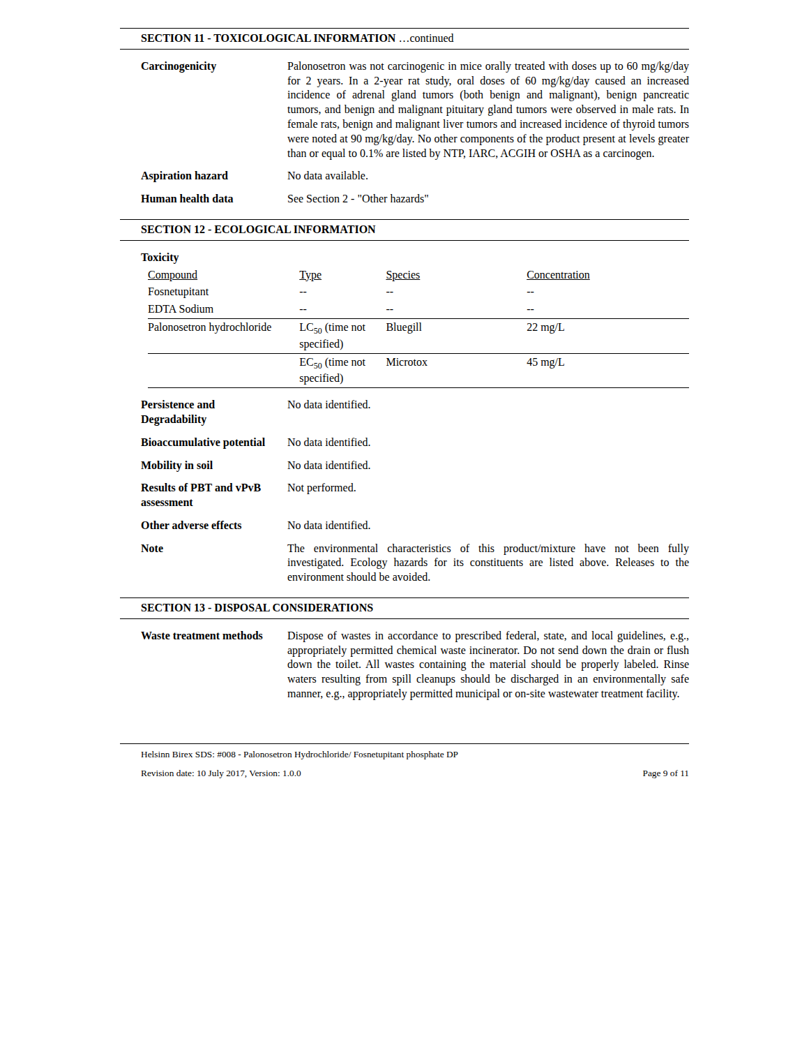SECTION 11 - TOXICOLOGICAL INFORMATION …continued
Carcinogenicity
Palonosetron was not carcinogenic in mice orally treated with doses up to 60 mg/kg/day for 2 years. In a 2-year rat study, oral doses of 60 mg/kg/day caused an increased incidence of adrenal gland tumors (both benign and malignant), benign pancreatic tumors, and benign and malignant pituitary gland tumors were observed in male rats. In female rats, benign and malignant liver tumors and increased incidence of thyroid tumors were noted at 90 mg/kg/day. No other components of the product present at levels greater than or equal to 0.1% are listed by NTP, IARC, ACGIH or OSHA as a carcinogen.
Aspiration hazard
No data available.
Human health data
See Section 2 - "Other hazards"
SECTION 12 - ECOLOGICAL INFORMATION
Toxicity
| Compound | Type | Species | Concentration |
| --- | --- | --- | --- |
| Fosnetupitant | -- | -- | -- |
| EDTA Sodium | -- | -- | -- |
| Palonosetron hydrochloride | LC 50 (time not specified) | Bluegill | 22 mg/L |
| | EC 50 (time not specified) | Microtox | 45 mg/L |
Persistence and Degradability
No data identified.
Bioaccumulative potential
No data identified.
Mobility in soil
No data identified.
Results of PBT and vPvB assessment
Not performed.
Other adverse effects
No data identified.
Note
The environmental characteristics of this product/mixture have not been fully investigated. Ecology hazards for its constituents are listed above. Releases to the environment should be avoided.
SECTION 13 - DISPOSAL CONSIDERATIONS
Waste treatment methods
Dispose of wastes in accordance to prescribed federal, state, and local guidelines, e.g., appropriately permitted chemical waste incinerator. Do not send down the drain or flush down the toilet. All wastes containing the material should be properly labeled. Rinse waters resulting from spill cleanups should be discharged in an environmentally safe manner, e.g., appropriately permitted municipal or on-site wastewater treatment facility.
Helsinn Birex SDS: #008 - Palonosetron Hydrochloride/ Fosnetupitant phosphate DP
Revision date: 10 July 2017, Version: 1.0.0 Page 9 of 11